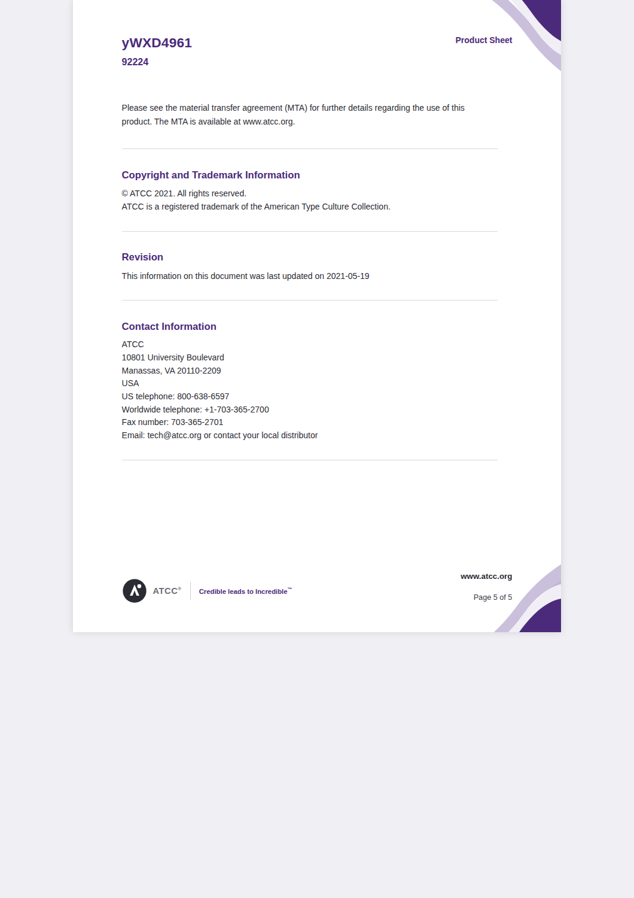yWXD4961
92224
Product Sheet
Please see the material transfer agreement (MTA) for further details regarding the use of this product. The MTA is available at www.atcc.org.
Copyright and Trademark Information
© ATCC 2021. All rights reserved.
ATCC is a registered trademark of the American Type Culture Collection.
Revision
This information on this document was last updated on 2021-05-19
Contact Information
ATCC
10801 University Boulevard
Manassas, VA 20110-2209
USA
US telephone: 800-638-6597
Worldwide telephone: +1-703-365-2700
Fax number: 703-365-2701
Email: tech@atcc.org or contact your local distributor
ATCC®
Credible leads to Incredible™
www.atcc.org Page 5 of 5